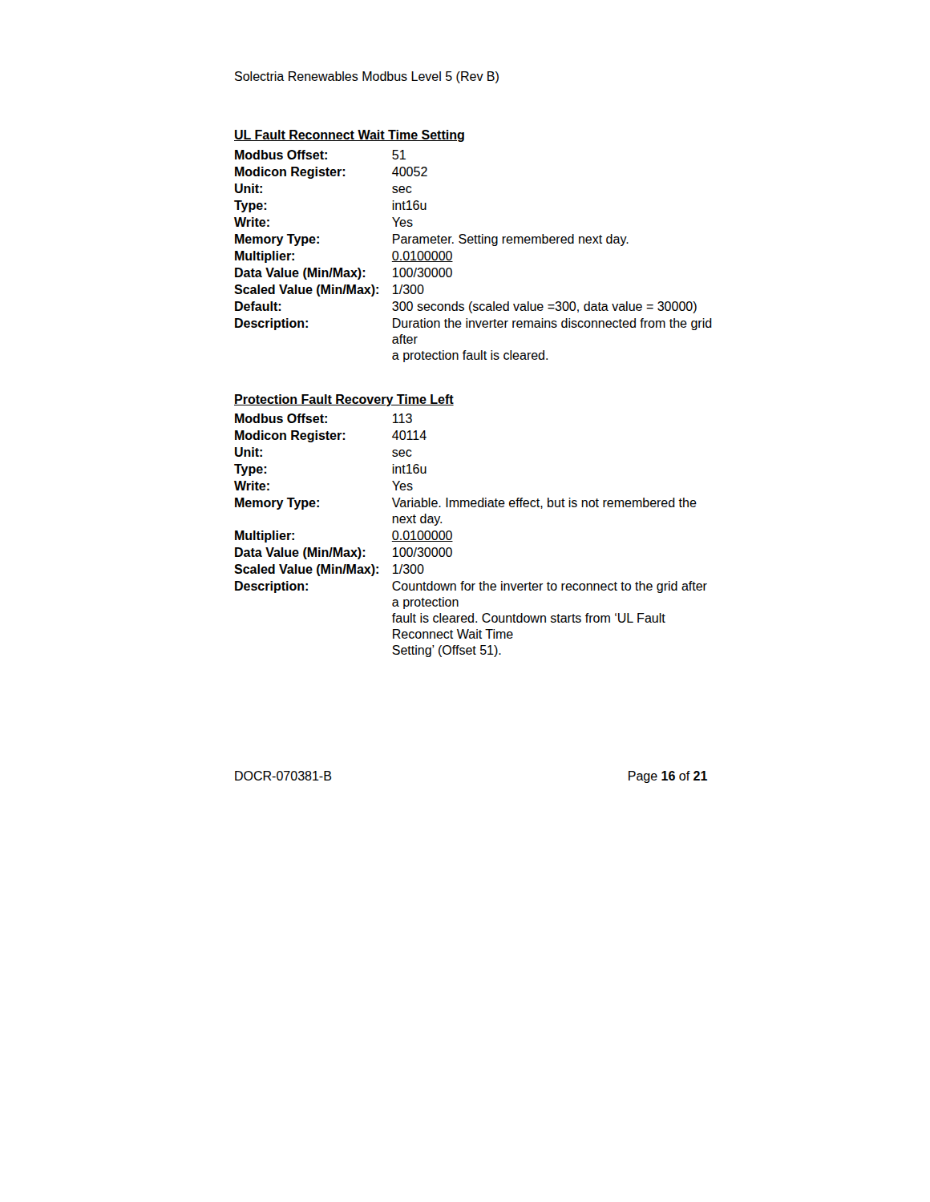Solectria Renewables Modbus Level 5 (Rev B)
UL Fault Reconnect Wait Time Setting
| Modbus Offset: | 51 |
| Modicon Register: | 40052 |
| Unit: | sec |
| Type: | int16u |
| Write: | Yes |
| Memory Type: | Parameter. Setting remembered next day. |
| Multiplier: | 0.0100000 |
| Data Value (Min/Max): | 100/30000 |
| Scaled Value (Min/Max): | 1/300 |
| Default: | 300 seconds (scaled value =300, data value = 30000) |
| Description: | Duration the inverter remains disconnected from the grid after a protection fault is cleared. |
Protection Fault Recovery Time Left
| Modbus Offset: | 113 |
| Modicon Register: | 40114 |
| Unit: | sec |
| Type: | int16u |
| Write: | Yes |
| Memory Type: | Variable. Immediate effect, but is not remembered the next day. |
| Multiplier: | 0.0100000 |
| Data Value (Min/Max): | 100/30000 |
| Scaled Value (Min/Max): | 1/300 |
| Description: | Countdown for the inverter to reconnect to the grid after a protection fault is cleared. Countdown starts from ‘UL Fault Reconnect Wait Time Setting’ (Offset 51). |
DOCR-070381-B
Page 16 of 21